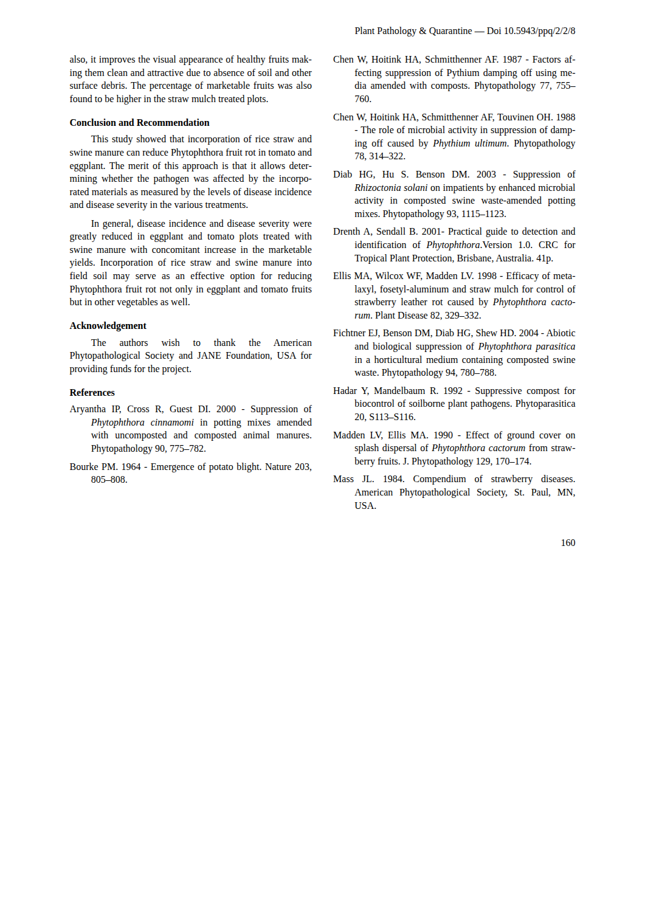Plant Pathology & Quarantine — Doi 10.5943/ppq/2/2/8
also, it improves the visual appearance of healthy fruits making them clean and attractive due to absence of soil and other surface debris. The percentage of marketable fruits was also found to be higher in the straw mulch treated plots.
Conclusion and Recommendation
This study showed that incorporation of rice straw and swine manure can reduce Phytophthora fruit rot in tomato and eggplant. The merit of this approach is that it allows determining whether the pathogen was affected by the incorporated materials as measured by the levels of disease incidence and disease severity in the various treatments.
In general, disease incidence and disease severity were greatly reduced in eggplant and tomato plots treated with swine manure with concomitant increase in the marketable yields. Incorporation of rice straw and swine manure into field soil may serve as an effective option for reducing Phytophthora fruit rot not only in eggplant and tomato fruits but in other vegetables as well.
Acknowledgement
The authors wish to thank the American Phytopathological Society and JANE Foundation, USA for providing funds for the project.
References
Aryantha IP, Cross R, Guest DI. 2000 - Suppression of Phytophthora cinnamomi in potting mixes amended with uncomposted and composted animal manures. Phytopathology 90, 775–782.
Bourke PM. 1964 - Emergence of potato blight. Nature 203, 805–808.
Chen W, Hoitink HA, Schmitthenner AF. 1987 - Factors affecting suppression of Pythium damping off using media amended with composts. Phytopathology 77, 755–760.
Chen W, Hoitink HA, Schmitthenner AF, Touvinen OH. 1988 - The role of microbial activity in suppression of damping off caused by Phythium ultimum. Phytopathology 78, 314–322.
Diab HG, Hu S. Benson DM. 2003 - Suppression of Rhizoctonia solani on impatients by enhanced microbial activity in composted swine waste-amended potting mixes. Phytopathology 93, 1115–1123.
Drenth A, Sendall B. 2001- Practical guide to detection and identification of Phytophthora.Version 1.0. CRC for Tropical Plant Protection, Brisbane, Australia. 41p.
Ellis MA, Wilcox WF, Madden LV. 1998 - Efficacy of metalaxyl, fosetyl-aluminum and straw mulch for control of strawberry leather rot caused by Phytophthora cactorum. Plant Disease 82, 329–332.
Fichtner EJ, Benson DM, Diab HG, Shew HD. 2004 - Abiotic and biological suppression of Phytophthora parasitica in a horticultural medium containing composted swine waste. Phytopathology 94, 780–788.
Hadar Y, Mandelbaum R. 1992 - Suppressive compost for biocontrol of soilborne plant pathogens. Phytoparasitica 20, S113–S116.
Madden LV, Ellis MA. 1990 - Effect of ground cover on splash dispersal of Phytophthora cactorum from strawberry fruits. J. Phytopathology 129, 170–174.
Mass JL. 1984. Compendium of strawberry diseases. American Phytopathological Society, St. Paul, MN, USA.
160